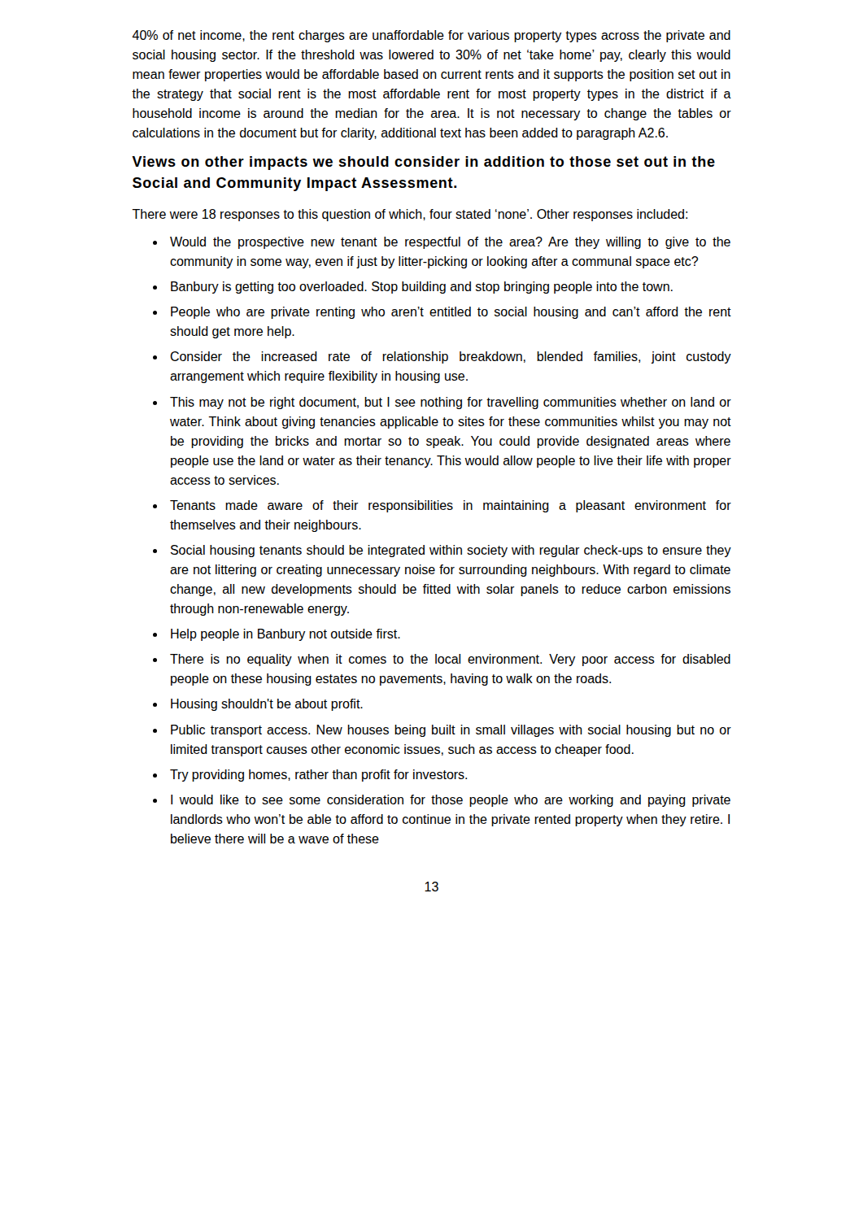40% of net income, the rent charges are unaffordable for various property types across the private and social housing sector. If the threshold was lowered to 30% of net ‘take home’ pay, clearly this would mean fewer properties would be affordable based on current rents and it supports the position set out in the strategy that social rent is the most affordable rent for most property types in the district if a household income is around the median for the area. It is not necessary to change the tables or calculations in the document but for clarity, additional text has been added to paragraph A2.6.
Views on other impacts we should consider in addition to those set out in the Social and Community Impact Assessment.
There were 18 responses to this question of which, four stated ‘none’. Other responses included:
Would the prospective new tenant be respectful of the area? Are they willing to give to the community in some way, even if just by litter-picking or looking after a communal space etc?
Banbury is getting too overloaded. Stop building and stop bringing people into the town.
People who are private renting who aren’t entitled to social housing and can’t afford the rent should get more help.
Consider the increased rate of relationship breakdown, blended families, joint custody arrangement which require flexibility in housing use.
This may not be right document, but I see nothing for travelling communities whether on land or water. Think about giving tenancies applicable to sites for these communities whilst you may not be providing the bricks and mortar so to speak. You could provide designated areas where people use the land or water as their tenancy. This would allow people to live their life with proper access to services.
Tenants made aware of their responsibilities in maintaining a pleasant environment for themselves and their neighbours.
Social housing tenants should be integrated within society with regular check-ups to ensure they are not littering or creating unnecessary noise for surrounding neighbours. With regard to climate change, all new developments should be fitted with solar panels to reduce carbon emissions through non-renewable energy.
Help people in Banbury not outside first.
There is no equality when it comes to the local environment. Very poor access for disabled people on these housing estates no pavements, having to walk on the roads.
Housing shouldn't be about profit.
Public transport access. New houses being built in small villages with social housing but no or limited transport causes other economic issues, such as access to cheaper food.
Try providing homes, rather than profit for investors.
I would like to see some consideration for those people who are working and paying private landlords who won’t be able to afford to continue in the private rented property when they retire. I believe there will be a wave of these
13